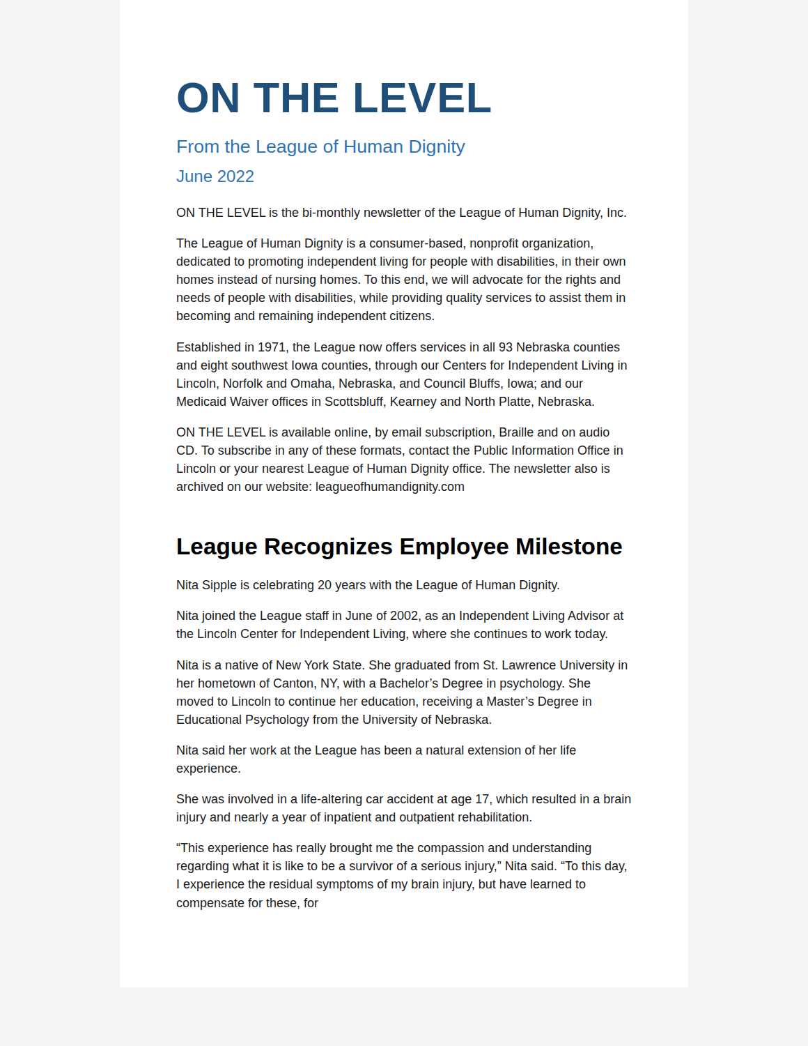ON THE LEVEL
From the League of Human Dignity
June 2022
ON THE LEVEL is the bi-monthly newsletter of the League of Human Dignity, Inc.
The League of Human Dignity is a consumer-based, nonprofit organization, dedicated to promoting independent living for people with disabilities, in their own homes instead of nursing homes. To this end, we will advocate for the rights and needs of people with disabilities, while providing quality services to assist them in becoming and remaining independent citizens.
Established in 1971, the League now offers services in all 93 Nebraska counties and eight southwest Iowa counties, through our Centers for Independent Living in Lincoln, Norfolk and Omaha, Nebraska, and Council Bluffs, Iowa; and our Medicaid Waiver offices in Scottsbluff, Kearney and North Platte, Nebraska.
ON THE LEVEL is available online, by email subscription, Braille and on audio CD. To subscribe in any of these formats, contact the Public Information Office in Lincoln or your nearest League of Human Dignity office. The newsletter also is archived on our website: leagueofhumandignity.com
League Recognizes Employee Milestone
Nita Sipple is celebrating 20 years with the League of Human Dignity.
Nita joined the League staff in June of 2002, as an Independent Living Advisor at the Lincoln Center for Independent Living, where she continues to work today.
Nita is a native of New York State. She graduated from St. Lawrence University in her hometown of Canton, NY, with a Bachelor’s Degree in psychology. She moved to Lincoln to continue her education, receiving a Master’s Degree in Educational Psychology from the University of Nebraska.
Nita said her work at the League has been a natural extension of her life experience.
She was involved in a life-altering car accident at age 17, which resulted in a brain injury and nearly a year of inpatient and outpatient rehabilitation.
“This experience has really brought me the compassion and understanding regarding what it is like to be a survivor of a serious injury,” Nita said. “To this day, I experience the residual symptoms of my brain injury, but have learned to compensate for these, for